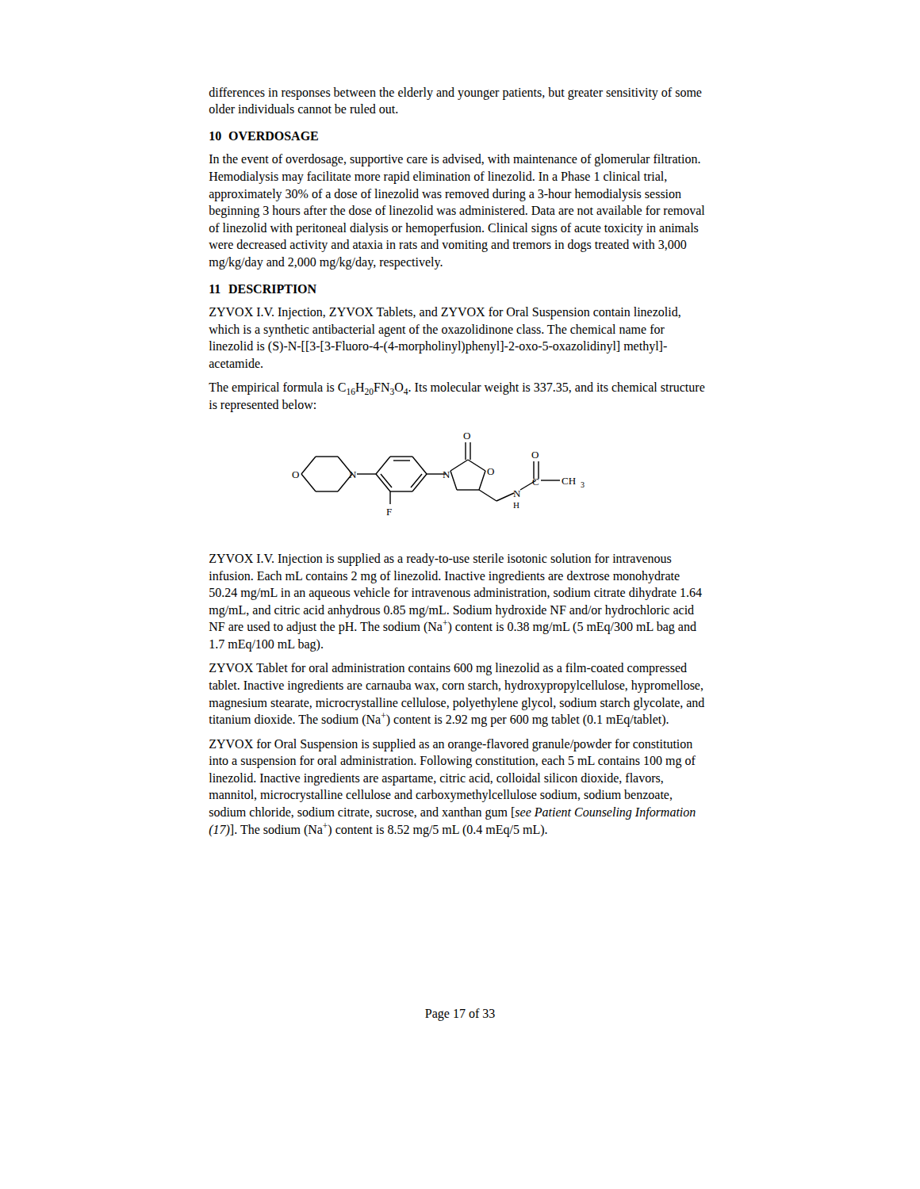differences in responses between the elderly and younger patients, but greater sensitivity of some older individuals cannot be ruled out.
10 OVERDOSAGE
In the event of overdosage, supportive care is advised, with maintenance of glomerular filtration. Hemodialysis may facilitate more rapid elimination of linezolid. In a Phase 1 clinical trial, approximately 30% of a dose of linezolid was removed during a 3-hour hemodialysis session beginning 3 hours after the dose of linezolid was administered. Data are not available for removal of linezolid with peritoneal dialysis or hemoperfusion. Clinical signs of acute toxicity in animals were decreased activity and ataxia in rats and vomiting and tremors in dogs treated with 3,000 mg/kg/day and 2,000 mg/kg/day, respectively.
11 DESCRIPTION
ZYVOX I.V. Injection, ZYVOX Tablets, and ZYVOX for Oral Suspension contain linezolid, which is a synthetic antibacterial agent of the oxazolidinone class. The chemical name for linezolid is (S)-N-[[3-[3-Fluoro-4-(4-morpholinyl)phenyl]-2-oxo-5-oxazolidinyl] methyl]-acetamide.
The empirical formula is C16H20FN3O4. Its molecular weight is 337.35, and its chemical structure is represented below:
O N F N O O N H C O CH 3
ZYVOX I.V. Injection is supplied as a ready-to-use sterile isotonic solution for intravenous infusion. Each mL contains 2 mg of linezolid. Inactive ingredients are dextrose monohydrate 50.24 mg/mL in an aqueous vehicle for intravenous administration, sodium citrate dihydrate 1.64 mg/mL, and citric acid anhydrous 0.85 mg/mL. Sodium hydroxide NF and/or hydrochloric acid NF are used to adjust the pH. The sodium (Na+) content is 0.38 mg/mL (5 mEq/300 mL bag and 1.7 mEq/100 mL bag).
ZYVOX Tablet for oral administration contains 600 mg linezolid as a film-coated compressed tablet. Inactive ingredients are carnauba wax, corn starch, hydroxypropylcellulose, hypromellose, magnesium stearate, microcrystalline cellulose, polyethylene glycol, sodium starch glycolate, and titanium dioxide. The sodium (Na+) content is 2.92 mg per 600 mg tablet (0.1 mEq/tablet).
ZYVOX for Oral Suspension is supplied as an orange-flavored granule/powder for constitution into a suspension for oral administration. Following constitution, each 5 mL contains 100 mg of linezolid. Inactive ingredients are aspartame, citric acid, colloidal silicon dioxide, flavors, mannitol, microcrystalline cellulose and carboxymethylcellulose sodium, sodium benzoate, sodium chloride, sodium citrate, sucrose, and xanthan gum [see Patient Counseling Information (17)]. The sodium (Na+) content is 8.52 mg/5 mL (0.4 mEq/5 mL).
Page 17 of 33